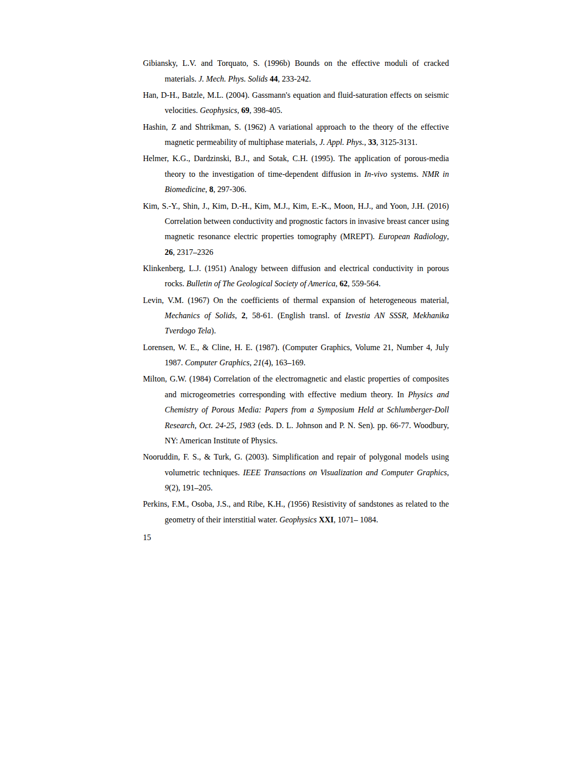Gibiansky, L.V. and Torquato, S. (1996b) Bounds on the effective moduli of cracked materials. J. Mech. Phys. Solids 44, 233-242.
Han, D-H., Batzle, M.L. (2004). Gassmann's equation and fluid-saturation effects on seismic velocities. Geophysics, 69, 398-405.
Hashin, Z and Shtrikman, S. (1962) A variational approach to the theory of the effective magnetic permeability of multiphase materials, J. Appl. Phys., 33, 3125-3131.
Helmer, K.G., Dardzinski, B.J., and Sotak, C.H. (1995). The application of porous-media theory to the investigation of time-dependent diffusion in In-vivo systems. NMR in Biomedicine, 8, 297-306.
Kim, S.-Y., Shin, J., Kim, D.-H., Kim, M.J., Kim, E.-K., Moon, H.J., and Yoon, J.H. (2016) Correlation between conductivity and prognostic factors in invasive breast cancer using magnetic resonance electric properties tomography (MREPT). European Radiology, 26, 2317–2326
Klinkenberg, L.J. (1951) Analogy between diffusion and electrical conductivity in porous rocks. Bulletin of The Geological Society of America, 62, 559-564.
Levin, V.M. (1967) On the coefficients of thermal expansion of heterogeneous material, Mechanics of Solids, 2, 58-61. (English transl. of Izvestia AN SSSR, Mekhanika Tverdogo Tela).
Lorensen, W. E., & Cline, H. E. (1987). (Computer Graphics, Volume 21, Number 4, July 1987. Computer Graphics, 21(4), 163–169.
Milton, G.W. (1984) Correlation of the electromagnetic and elastic properties of composites and microgeometries corresponding with effective medium theory. In Physics and Chemistry of Porous Media: Papers from a Symposium Held at Schlumberger-Doll Research, Oct. 24-25, 1983 (eds. D. L. Johnson and P. N. Sen). pp. 66-77. Woodbury, NY: American Institute of Physics.
Nooruddin, F. S., & Turk, G. (2003). Simplification and repair of polygonal models using volumetric techniques. IEEE Transactions on Visualization and Computer Graphics, 9(2), 191–205.
Perkins, F.M., Osoba, J.S., and Ribe, K.H., (1956) Resistivity of sandstones as related to the geometry of their interstitial water. Geophysics XXI, 1071– 1084.
15